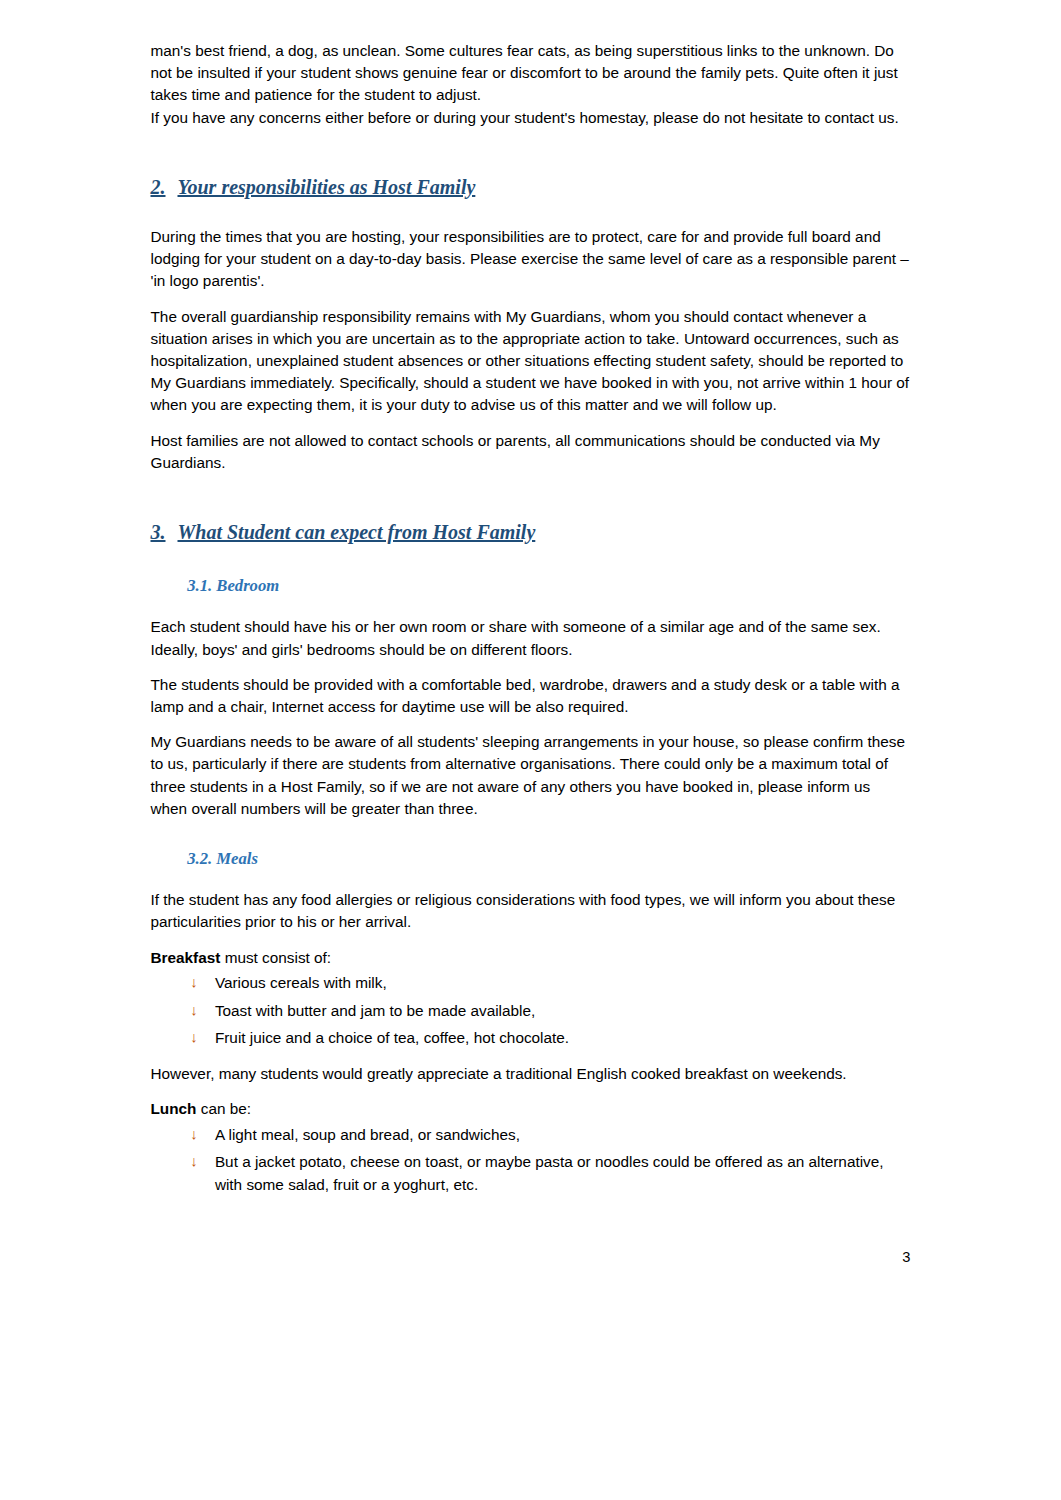man's best friend, a dog, as unclean. Some cultures fear cats, as being superstitious links to the unknown. Do not be insulted if your student shows genuine fear or discomfort to be around the family pets. Quite often it just takes time and patience for the student to adjust.
If you have any concerns either before or during your student's homestay, please do not hesitate to contact us.
2. Your responsibilities as Host Family
During the times that you are hosting, your responsibilities are to protect, care for and provide full board and lodging for your student on a day-to-day basis. Please exercise the same level of care as a responsible parent – 'in logo parentis'.
The overall guardianship responsibility remains with My Guardians, whom you should contact whenever a situation arises in which you are uncertain as to the appropriate action to take. Untoward occurrences, such as hospitalization, unexplained student absences or other situations effecting student safety, should be reported to My Guardians immediately. Specifically, should a student we have booked in with you, not arrive within 1 hour of when you are expecting them, it is your duty to advise us of this matter and we will follow up.
Host families are not allowed to contact schools or parents, all communications should be conducted via My Guardians.
3. What Student can expect from Host Family
3.1. Bedroom
Each student should have his or her own room or share with someone of a similar age and of the same sex. Ideally, boys' and girls' bedrooms should be on different floors.
The students should be provided with a comfortable bed, wardrobe, drawers and a study desk or a table with a lamp and a chair, Internet access for daytime use will be also required.
My Guardians needs to be aware of all students' sleeping arrangements in your house, so please confirm these to us, particularly if there are students from alternative organisations. There could only be a maximum total of three students in a Host Family, so if we are not aware of any others you have booked in, please inform us when overall numbers will be greater than three.
3.2. Meals
If the student has any food allergies or religious considerations with food types, we will inform you about these particularities prior to his or her arrival.
Breakfast must consist of:
Various cereals with milk,
Toast with butter and jam to be made available,
Fruit juice and a choice of tea, coffee, hot chocolate.
However, many students would greatly appreciate a traditional English cooked breakfast on weekends.
Lunch can be:
A light meal, soup and bread, or sandwiches,
But a jacket potato, cheese on toast, or maybe pasta or noodles could be offered as an alternative, with some salad, fruit or a yoghurt, etc.
3